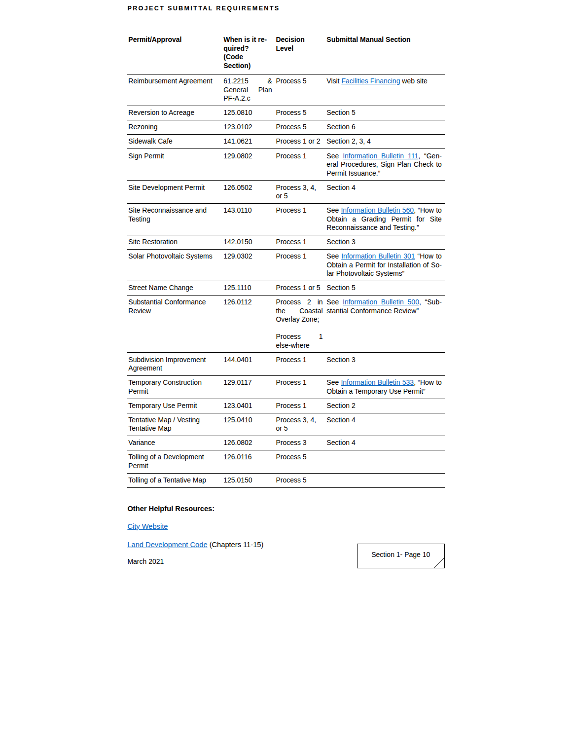PROJECT SUBMITTAL REQUIREMENTS
| Permit/Approval | When is it re-quired? (Code Section) | Decision Level | Submittal Manual Section |
| --- | --- | --- | --- |
| Reimbursement Agreement | 61.2215 & General Plan PF-A.2.c | Process 5 | Visit Facilities Financing web site |
| Reversion to Acreage | 125.0810 | Process 5 | Section 5 |
| Rezoning | 123.0102 | Process 5 | Section 6 |
| Sidewalk Cafe | 141.0621 | Process 1 or 2 | Section 2, 3, 4 |
| Sign Permit | 129.0802 | Process 1 | See Information Bulletin 111 , “Gen-eral Procedures, Sign Plan Check to Permit Issuance.” |
| Site Development Permit | 126.0502 | Process 3, 4, or 5 | Section 4 |
| Site Reconnaissance and Testing | 143.0110 | Process 1 | See Information Bulletin 560 , “How to Obtain a Grading Permit for Site Reconnaissance and Testing.” |
| Site Restoration | 142.0150 | Process 1 | Section 3 |
| Solar Photovoltaic Systems | 129.0302 | Process 1 | See Information Bulletin 301 “How to Obtain a Permit for Installation of So-lar Photovoltaic Systems” |
| Street Name Change | 125.1110 | Process 1 or 5 | Section 5 |
| Substantial Conformance Review | 126.0112 | Process 2 in the Coastal Overlay Zone; Process 1 else-where | See Information Bulletin 500 , “Sub-stantial Conformance Review” |
| Subdivision Improvement Agreement | 144.0401 | Process 1 | Section 3 |
| Temporary Construction Permit | 129.0117 | Process 1 | See Information Bulletin 533 , “How to Obtain a Temporary Use Permit” |
| Temporary Use Permit | 123.0401 | Process 1 | Section 2 |
| Tentative Map / Vesting Tentative Map | 125.0410 | Process 3, 4, or 5 | Section 4 |
| Variance | 126.0802 | Process 3 | Section 4 |
| Tolling of a Development Permit | 126.0116 | Process 5 | |
| Tolling of a Tentative Map | 125.0150 | Process 5 | |
Other Helpful Resources:
City Website
Land Development Code (Chapters 11-15)
March 2021
Section 1- Page 10